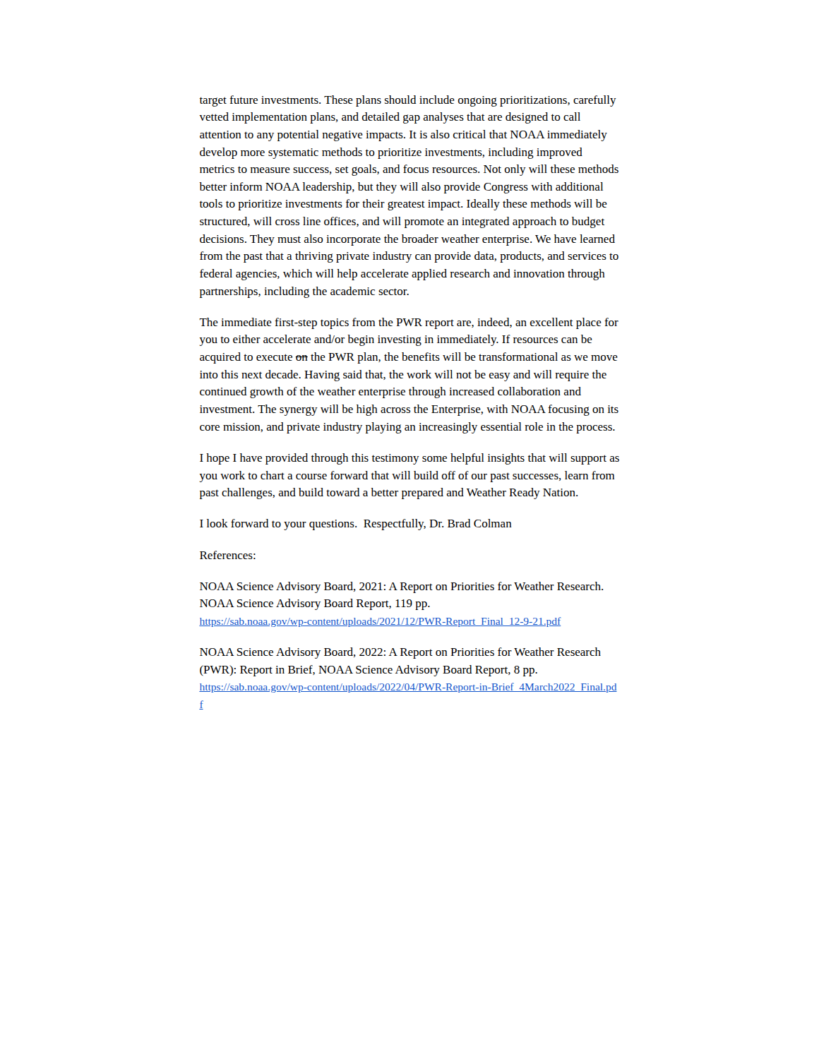target future investments. These plans should include ongoing prioritizations, carefully vetted implementation plans, and detailed gap analyses that are designed to call attention to any potential negative impacts. It is also critical that NOAA immediately develop more systematic methods to prioritize investments, including improved metrics to measure success, set goals, and focus resources. Not only will these methods better inform NOAA leadership, but they will also provide Congress with additional tools to prioritize investments for their greatest impact. Ideally these methods will be structured, will cross line offices, and will promote an integrated approach to budget decisions. They must also incorporate the broader weather enterprise. We have learned from the past that a thriving private industry can provide data, products, and services to federal agencies, which will help accelerate applied research and innovation through partnerships, including the academic sector.
The immediate first-step topics from the PWR report are, indeed, an excellent place for you to either accelerate and/or begin investing in immediately. If resources can be acquired to execute on the PWR plan, the benefits will be transformational as we move into this next decade. Having said that, the work will not be easy and will require the continued growth of the weather enterprise through increased collaboration and investment. The synergy will be high across the Enterprise, with NOAA focusing on its core mission, and private industry playing an increasingly essential role in the process.
I hope I have provided through this testimony some helpful insights that will support as you work to chart a course forward that will build off of our past successes, learn from past challenges, and build toward a better prepared and Weather Ready Nation.
I look forward to your questions. Respectfully, Dr. Brad Colman
References:
NOAA Science Advisory Board, 2021: A Report on Priorities for Weather Research. NOAA Science Advisory Board Report, 119 pp.
https://sab.noaa.gov/wp-content/uploads/2021/12/PWR-Report_Final_12-9-21.pdf
NOAA Science Advisory Board, 2022: A Report on Priorities for Weather Research (PWR): Report in Brief, NOAA Science Advisory Board Report, 8 pp.
https://sab.noaa.gov/wp-content/uploads/2022/04/PWR-Report-in-Brief_4March2022_Final.pdf